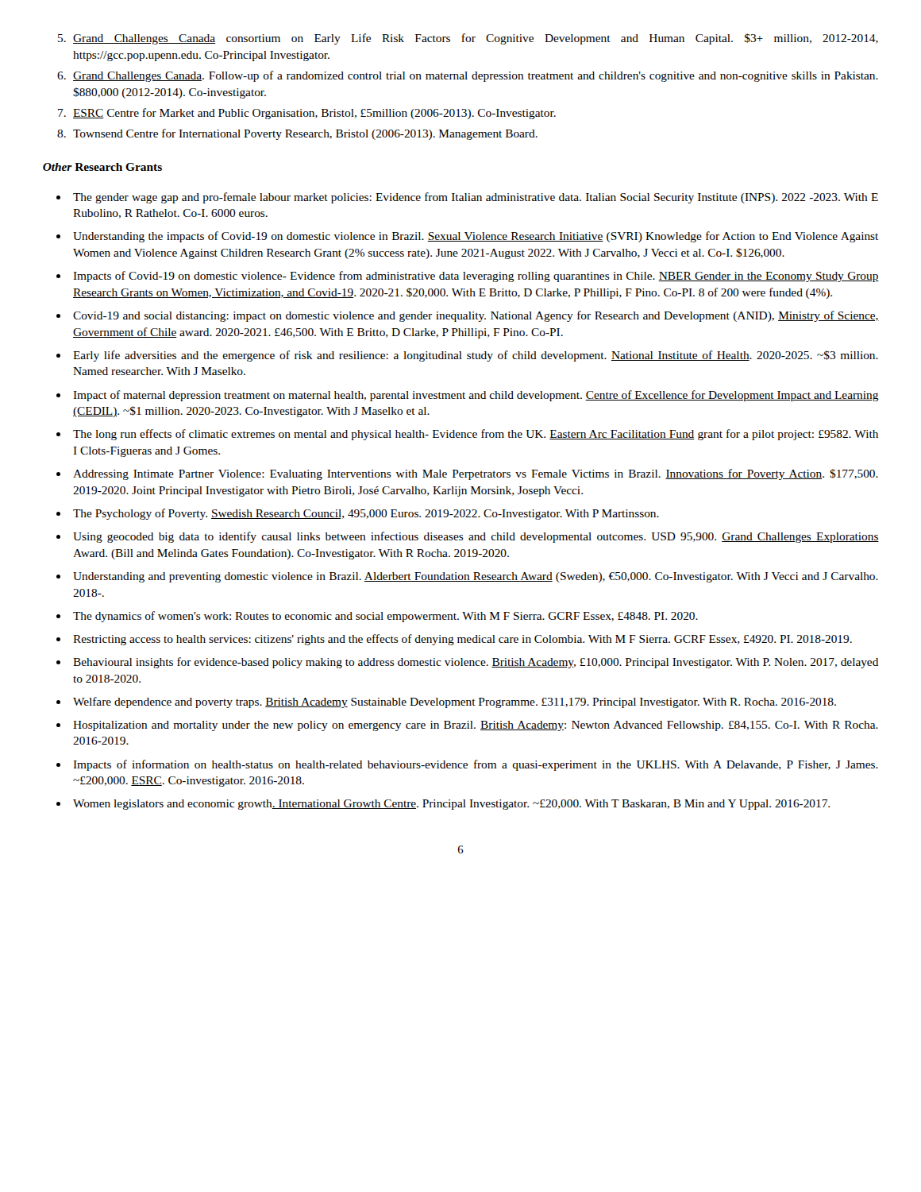Grand Challenges Canada consortium on Early Life Risk Factors for Cognitive Development and Human Capital. $3+ million, 2012-2014, https://gcc.pop.upenn.edu. Co-Principal Investigator.
Grand Challenges Canada. Follow-up of a randomized control trial on maternal depression treatment and children's cognitive and non-cognitive skills in Pakistan. $880,000 (2012-2014). Co-investigator.
ESRC Centre for Market and Public Organisation, Bristol, £5million (2006-2013). Co-Investigator.
Townsend Centre for International Poverty Research, Bristol (2006-2013). Management Board.
Other Research Grants
The gender wage gap and pro-female labour market policies: Evidence from Italian administrative data. Italian Social Security Institute (INPS). 2022 -2023. With E Rubolino, R Rathelot. Co-I. 6000 euros.
Understanding the impacts of Covid-19 on domestic violence in Brazil. Sexual Violence Research Initiative (SVRI) Knowledge for Action to End Violence Against Women and Violence Against Children Research Grant (2% success rate). June 2021-August 2022. With J Carvalho, J Vecci et al. Co-I. $126,000.
Impacts of Covid-19 on domestic violence- Evidence from administrative data leveraging rolling quarantines in Chile. NBER Gender in the Economy Study Group Research Grants on Women, Victimization, and Covid-19. 2020-21. $20,000. With E Britto, D Clarke, P Phillipi, F Pino. Co-PI. 8 of 200 were funded (4%).
Covid-19 and social distancing: impact on domestic violence and gender inequality. National Agency for Research and Development (ANID), Ministry of Science, Government of Chile award. 2020-2021. £46,500. With E Britto, D Clarke, P Phillipi, F Pino. Co-PI.
Early life adversities and the emergence of risk and resilience: a longitudinal study of child development. National Institute of Health. 2020-2025. ~$3 million. Named researcher. With J Maselko.
Impact of maternal depression treatment on maternal health, parental investment and child development. Centre of Excellence for Development Impact and Learning (CEDIL). ~$1 million. 2020-2023. Co-Investigator. With J Maselko et al.
The long run effects of climatic extremes on mental and physical health- Evidence from the UK. Eastern Arc Facilitation Fund grant for a pilot project: £9582. With I Clots-Figueras and J Gomes.
Addressing Intimate Partner Violence: Evaluating Interventions with Male Perpetrators vs Female Victims in Brazil. Innovations for Poverty Action. $177,500. 2019-2020. Joint Principal Investigator with Pietro Biroli, José Carvalho, Karlijn Morsink, Joseph Vecci.
The Psychology of Poverty. Swedish Research Council, 495,000 Euros. 2019-2022. Co-Investigator. With P Martinsson.
Using geocoded big data to identify causal links between infectious diseases and child developmental outcomes. USD 95,900. Grand Challenges Explorations Award. (Bill and Melinda Gates Foundation). Co-Investigator. With R Rocha. 2019-2020.
Understanding and preventing domestic violence in Brazil. Alderbert Foundation Research Award (Sweden), €50,000. Co-Investigator. With J Vecci and J Carvalho. 2018-.
The dynamics of women's work: Routes to economic and social empowerment. With M F Sierra. GCRF Essex, £4848. PI. 2020.
Restricting access to health services: citizens' rights and the effects of denying medical care in Colombia. With M F Sierra. GCRF Essex, £4920. PI. 2018-2019.
Behavioural insights for evidence-based policy making to address domestic violence. British Academy, £10,000. Principal Investigator. With P. Nolen. 2017, delayed to 2018-2020.
Welfare dependence and poverty traps. British Academy Sustainable Development Programme. £311,179. Principal Investigator. With R. Rocha. 2016-2018.
Hospitalization and mortality under the new policy on emergency care in Brazil. British Academy: Newton Advanced Fellowship. £84,155. Co-I. With R Rocha. 2016-2019.
Impacts of information on health-status on health-related behaviours-evidence from a quasi-experiment in the UKLHS. With A Delavande, P Fisher, J James. ~£200,000. ESRC. Co-investigator. 2016-2018.
Women legislators and economic growth. International Growth Centre. Principal Investigator. ~£20,000. With T Baskaran, B Min and Y Uppal. 2016-2017.
6